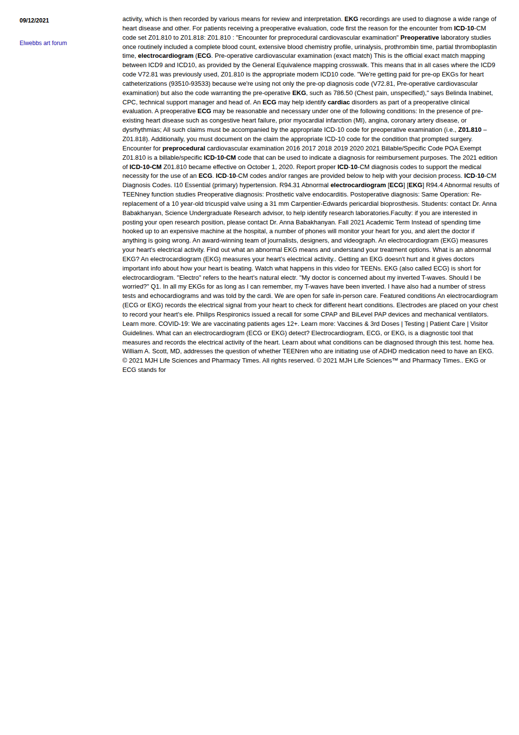09/12/2021
Elwebbs art forum
activity, which is then recorded by various means for review and interpretation. EKG recordings are used to diagnose a wide range of heart disease and other. For patients receiving a preoperative evaluation, code first the reason for the encounter from ICD-10-CM code set Z01.810 to Z01.818: Z01.810 : "Encounter for preprocedural cardiovascular examination" Preoperative laboratory studies once routinely included a complete blood count, extensive blood chemistry profile, urinalysis, prothrombin time, partial thromboplastin time, electrocardiogram (ECG. Pre-operative cardiovascular examination (exact match) This is the official exact match mapping between ICD9 and ICD10, as provided by the General Equivalence mapping crosswalk. This means that in all cases where the ICD9 code V72.81 was previously used, Z01.810 is the appropriate modern ICD10 code. "We're getting paid for pre-op EKGs for heart catheterizations (93510-93533) because we're using not only the pre-op diagnosis code (V72.81, Pre-operative cardiovascular examination) but also the code warranting the pre-operative EKG, such as 786.50 (Chest pain, unspecified)," says Belinda Inabinet, CPC, technical support manager and head of. An ECG may help identify cardiac disorders as part of a preoperative clinical evaluation. A preoperative ECG may be reasonable and necessary under one of the following conditions: In the presence of pre-existing heart disease such as congestive heart failure, prior myocardial infarction (MI), angina, coronary artery disease, or dysrhythmias; All such claims must be accompanied by the appropriate ICD-10 code for preoperative examination (i.e., Z01.810 – Z01.818). Additionally, you must document on the claim the appropriate ICD-10 code for the condition that prompted surgery. Encounter for preprocedural cardiovascular examination 2016 2017 2018 2019 2020 2021 Billable/Specific Code POA Exempt Z01.810 is a billable/specific ICD-10-CM code that can be used to indicate a diagnosis for reimbursement purposes. The 2021 edition of ICD-10-CM Z01.810 became effective on October 1, 2020. Report proper ICD-10-CM diagnosis codes to support the medical necessity for the use of an ECG. ICD-10-CM codes and/or ranges are provided below to help with your decision process. ICD-10-CM Diagnosis Codes. I10 Essential (primary) hypertension. R94.31 Abnormal electrocardiogram [ECG] [EKG] R94.4 Abnormal results of TEENney function studies Preoperative diagnosis: Prosthetic valve endocarditis. Postoperative diagnosis: Same Operation: Re-replacement of a 10 year-old tricuspid valve using a 31 mm Carpentier-Edwards pericardial bioprosthesis. Students: contact Dr. Anna Babakhanyan, Science Undergraduate Research advisor, to help identify research laboratories.Faculty: if you are interested in posting your open research position, please contact Dr. Anna Babakhanyan. Fall 2021 Academic Term Instead of spending time hooked up to an expensive machine at the hospital, a number of phones will monitor your heart for you, and alert the doctor if anything is going wrong. An award-winning team of journalists, designers, and videograph. An electrocardiogram (EKG) measures your heart's electrical activity. Find out what an abnormal EKG means and understand your treatment options. What is an abnormal EKG? An electrocardiogram (EKG) measures your heart's electrical activity.. Getting an EKG doesn't hurt and it gives doctors important info about how your heart is beating. Watch what happens in this video for TEENs. EKG (also called ECG) is short for electrocardiogram. "Electro" refers to the heart's natural electr. "My doctor is concerned about my inverted T-waves. Should I be worried?" Q1. In all my EKGs for as long as I can remember, my T-waves have been inverted. I have also had a number of stress tests and echocardiograms and was told by the cardi. We are open for safe in-person care. Featured conditions An electrocardiogram (ECG or EKG) records the electrical signal from your heart to check for different heart conditions. Electrodes are placed on your chest to record your heart's ele. Philips Respironics issued a recall for some CPAP and BiLevel PAP devices and mechanical ventilators. Learn more. COVID-19: We are vaccinating patients ages 12+. Learn more: Vaccines & 3rd Doses | Testing | Patient Care | Visitor Guidelines. What can an electrocardiogram (ECG or EKG) detect? Electrocardiogram, ECG, or EKG, is a diagnostic tool that measures and records the electrical activity of the heart. Learn about what conditions can be diagnosed through this test. home hea. William A. Scott, MD, addresses the question of whether TEENren who are initiating use of ADHD medication need to have an EKG. © 2021 MJH Life Sciences and Pharmacy Times. All rights reserved. © 2021 MJH Life Sciences™ and Pharmacy Times.. EKG or ECG stands for